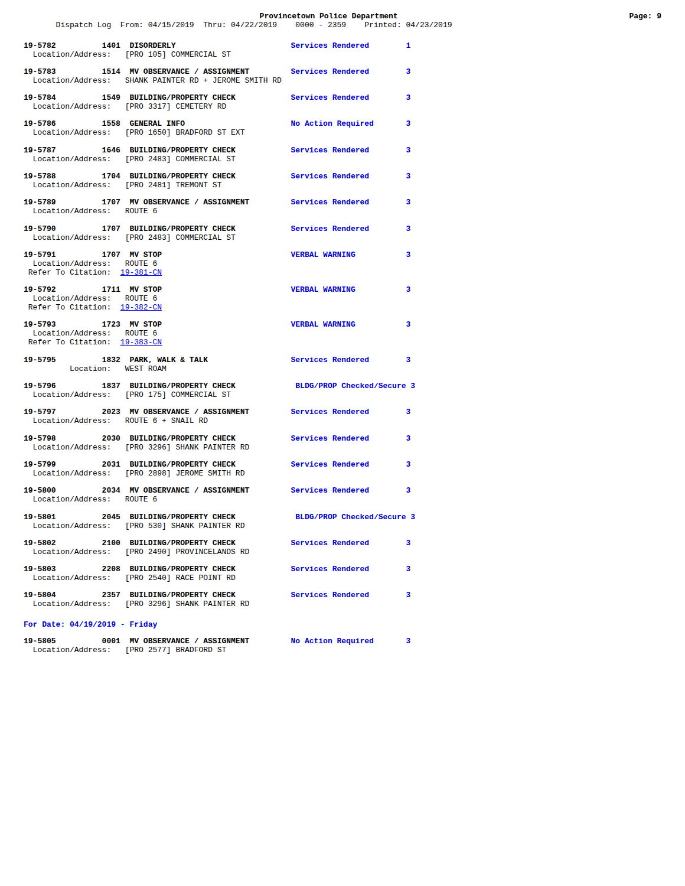Provincetown Police Department Page: 9
Dispatch Log From: 04/15/2019 Thru: 04/22/2019 0000 - 2359 Printed: 04/23/2019
19-5782 1401 DISORDERLY Services Rendered 1
Location/Address: [PRO 105] COMMERCIAL ST
19-5783 1514 MV OBSERVANCE / ASSIGNMENT Services Rendered 3
Location/Address: SHANK PAINTER RD + JEROME SMITH RD
19-5784 1549 BUILDING/PROPERTY CHECK Services Rendered 3
Location/Address: [PRO 3317] CEMETERY RD
19-5786 1558 GENERAL INFO No Action Required 3
Location/Address: [PRO 1650] BRADFORD ST EXT
19-5787 1646 BUILDING/PROPERTY CHECK Services Rendered 3
Location/Address: [PRO 2483] COMMERCIAL ST
19-5788 1704 BUILDING/PROPERTY CHECK Services Rendered 3
Location/Address: [PRO 2481] TREMONT ST
19-5789 1707 MV OBSERVANCE / ASSIGNMENT Services Rendered 3
Location/Address: ROUTE 6
19-5790 1707 BUILDING/PROPERTY CHECK Services Rendered 3
Location/Address: [PRO 2483] COMMERCIAL ST
19-5791 1707 MV STOP VERBAL WARNING 3
Location/Address: ROUTE 6
Refer To Citation: 19-381-CN
19-5792 1711 MV STOP VERBAL WARNING 3
Location/Address: ROUTE 6
Refer To Citation: 19-382-CN
19-5793 1723 MV STOP VERBAL WARNING 3
Location/Address: ROUTE 6
Refer To Citation: 19-383-CN
19-5795 1832 PARK, WALK & TALK Services Rendered 3
Location: WEST ROAM
19-5796 1837 BUILDING/PROPERTY CHECK BLDG/PROP Checked/Secure 3
Location/Address: [PRO 175] COMMERCIAL ST
19-5797 2023 MV OBSERVANCE / ASSIGNMENT Services Rendered 3
Location/Address: ROUTE 6 + SNAIL RD
19-5798 2030 BUILDING/PROPERTY CHECK Services Rendered 3
Location/Address: [PRO 3296] SHANK PAINTER RD
19-5799 2031 BUILDING/PROPERTY CHECK Services Rendered 3
Location/Address: [PRO 2898] JEROME SMITH RD
19-5800 2034 MV OBSERVANCE / ASSIGNMENT Services Rendered 3
Location/Address: ROUTE 6
19-5801 2045 BUILDING/PROPERTY CHECK BLDG/PROP Checked/Secure 3
Location/Address: [PRO 530] SHANK PAINTER RD
19-5802 2100 BUILDING/PROPERTY CHECK Services Rendered 3
Location/Address: [PRO 2490] PROVINCELANDS RD
19-5803 2208 BUILDING/PROPERTY CHECK Services Rendered 3
Location/Address: [PRO 2540] RACE POINT RD
19-5804 2357 BUILDING/PROPERTY CHECK Services Rendered 3
Location/Address: [PRO 3296] SHANK PAINTER RD
For Date: 04/19/2019 - Friday
19-5805 0001 MV OBSERVANCE / ASSIGNMENT No Action Required 3
Location/Address: [PRO 2577] BRADFORD ST